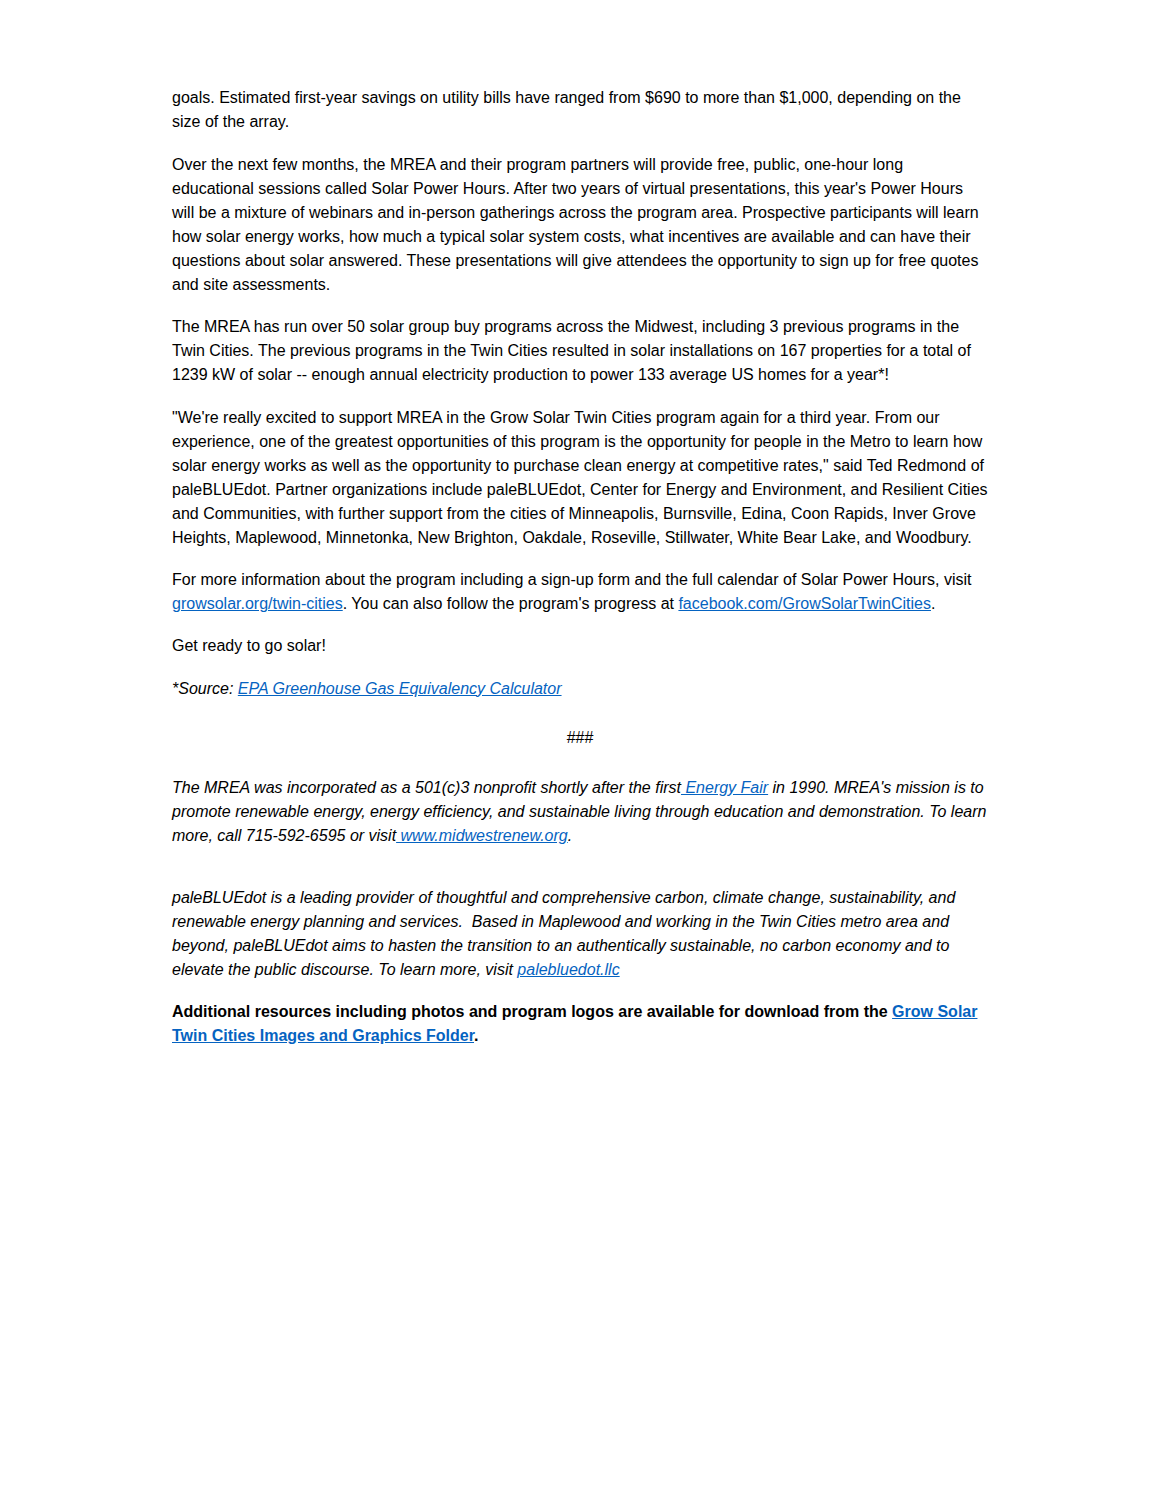goals. Estimated first-year savings on utility bills have ranged from $690 to more than $1,000, depending on the size of the array.
Over the next few months, the MREA and their program partners will provide free, public, one-hour long educational sessions called Solar Power Hours. After two years of virtual presentations, this year's Power Hours will be a mixture of webinars and in-person gatherings across the program area. Prospective participants will learn how solar energy works, how much a typical solar system costs, what incentives are available and can have their questions about solar answered. These presentations will give attendees the opportunity to sign up for free quotes and site assessments.
The MREA has run over 50 solar group buy programs across the Midwest, including 3 previous programs in the Twin Cities. The previous programs in the Twin Cities resulted in solar installations on 167 properties for a total of 1239 kW of solar -- enough annual electricity production to power 133 average US homes for a year*!
"We're really excited to support MREA in the Grow Solar Twin Cities program again for a third year. From our experience, one of the greatest opportunities of this program is the opportunity for people in the Metro to learn how solar energy works as well as the opportunity to purchase clean energy at competitive rates," said Ted Redmond of paleBLUEdot. Partner organizations include paleBLUEdot, Center for Energy and Environment, and Resilient Cities and Communities, with further support from the cities of Minneapolis, Burnsville, Edina, Coon Rapids, Inver Grove Heights, Maplewood, Minnetonka, New Brighton, Oakdale, Roseville, Stillwater, White Bear Lake, and Woodbury.
For more information about the program including a sign-up form and the full calendar of Solar Power Hours, visit growsolar.org/twin-cities. You can also follow the program's progress at facebook.com/GrowSolarTwinCities.
Get ready to go solar!
*Source: EPA Greenhouse Gas Equivalency Calculator
###
The MREA was incorporated as a 501(c)3 nonprofit shortly after the first Energy Fair in 1990. MREA's mission is to promote renewable energy, energy efficiency, and sustainable living through education and demonstration. To learn more, call 715-592-6595 or visit www.midwestrenew.org.
paleBLUEdot is a leading provider of thoughtful and comprehensive carbon, climate change, sustainability, and renewable energy planning and services. Based in Maplewood and working in the Twin Cities metro area and beyond, paleBLUEdot aims to hasten the transition to an authentically sustainable, no carbon economy and to elevate the public discourse. To learn more, visit palebluedot.llc
Additional resources including photos and program logos are available for download from the Grow Solar Twin Cities Images and Graphics Folder.